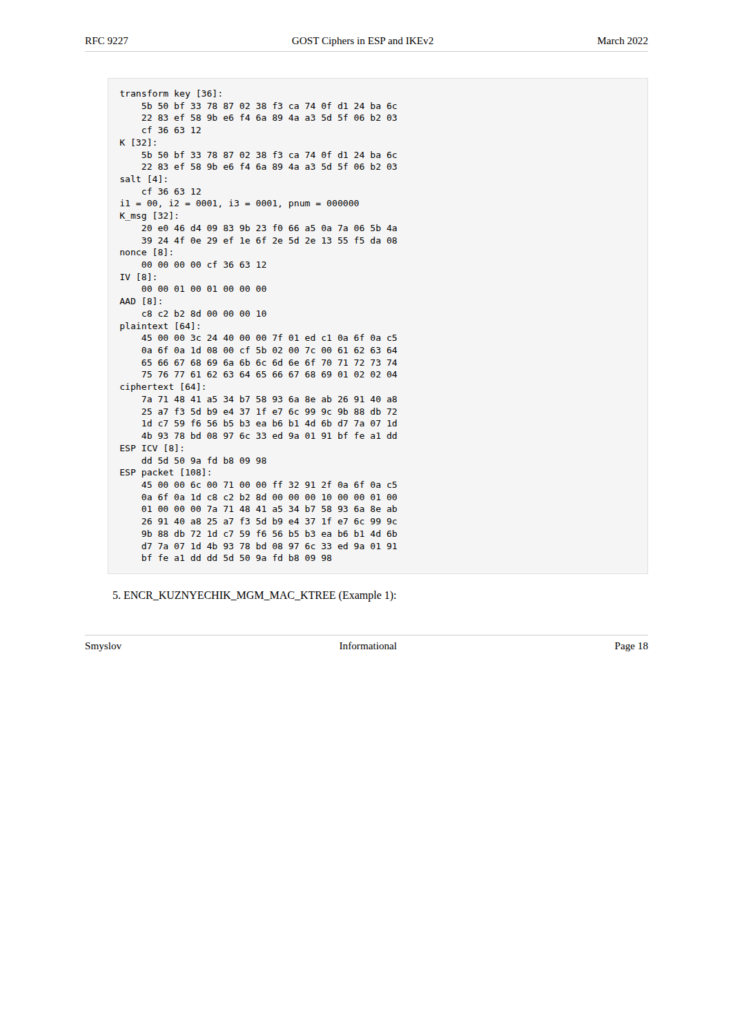RFC 9227 GOST Ciphers in ESP and IKEv2 March 2022
transform key [36]:
    5b 50 bf 33 78 87 02 38 f3 ca 74 0f d1 24 ba 6c
    22 83 ef 58 9b e6 f4 6a 89 4a a3 5d 5f 06 b2 03
    cf 36 63 12
K [32]:
    5b 50 bf 33 78 87 02 38 f3 ca 74 0f d1 24 ba 6c
    22 83 ef 58 9b e6 f4 6a 89 4a a3 5d 5f 06 b2 03
salt [4]:
    cf 36 63 12
i1 = 00, i2 = 0001, i3 = 0001, pnum = 000000
K_msg [32]:
    20 e0 46 d4 09 83 9b 23 f0 66 a5 0a 7a 06 5b 4a
    39 24 4f 0e 29 ef 1e 6f 2e 5d 2e 13 55 f5 da 08
nonce [8]:
    00 00 00 00 cf 36 63 12
IV [8]:
    00 00 01 00 01 00 00 00
AAD [8]:
    c8 c2 b2 8d 00 00 00 10
plaintext [64]:
    45 00 00 3c 24 40 00 00 7f 01 ed c1 0a 6f 0a c5
    0a 6f 0a 1d 08 00 cf 5b 02 00 7c 00 61 62 63 64
    65 66 67 68 69 6a 6b 6c 6d 6e 6f 70 71 72 73 74
    75 76 77 61 62 63 64 65 66 67 68 69 01 02 02 04
ciphertext [64]:
    7a 71 48 41 a5 34 b7 58 93 6a 8e ab 26 91 40 a8
    25 a7 f3 5d b9 e4 37 1f e7 6c 99 9c 9b 88 db 72
    1d c7 59 f6 56 b5 b3 ea b6 b1 4d 6b d7 7a 07 1d
    4b 93 78 bd 08 97 6c 33 ed 9a 01 91 bf fe a1 dd
ESP ICV [8]:
    dd 5d 50 9a fd b8 09 98
ESP packet [108]:
    45 00 00 6c 00 71 00 00 ff 32 91 2f 0a 6f 0a c5
    0a 6f 0a 1d c8 c2 b2 8d 00 00 00 10 00 00 01 00
    01 00 00 00 7a 71 48 41 a5 34 b7 58 93 6a 8e ab
    26 91 40 a8 25 a7 f3 5d b9 e4 37 1f e7 6c 99 9c
    9b 88 db 72 1d c7 59 f6 56 b5 b3 ea b6 b1 4d 6b
    d7 7a 07 1d 4b 93 78 bd 08 97 6c 33 ed 9a 01 91
    bf fe a1 dd dd 5d 50 9a fd b8 09 98
5. ENCR_KUZNYECHIK_MGM_MAC_KTREE (Example 1):
Smyslov Informational Page 18